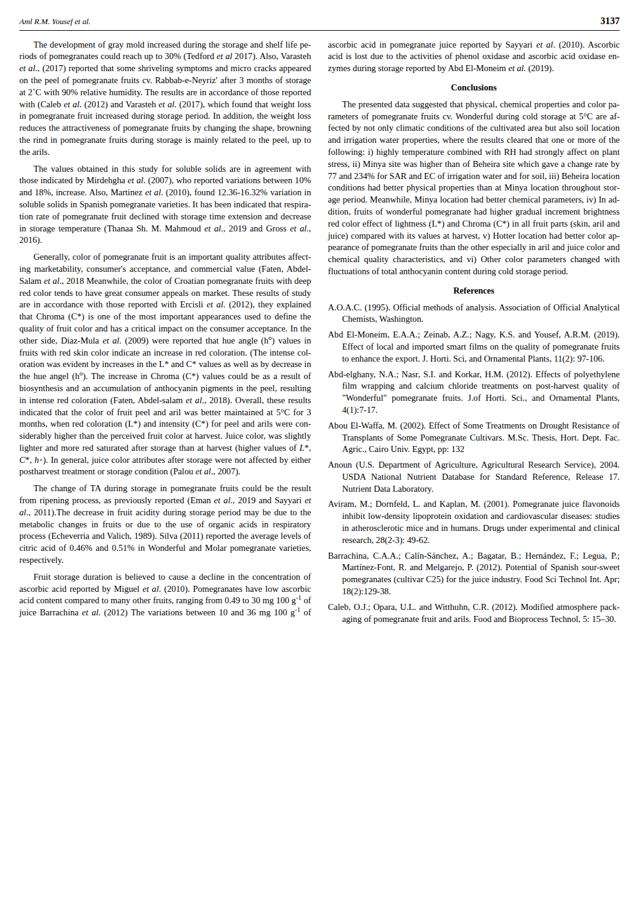Aml R.M. Yousef et al. 3137
The development of gray mold increased during the storage and shelf life periods of pomegranates could reach up to 30% (Tedford et al 2017). Also, Varasteh et al., (2017) reported that some shriveling symptoms and micro cracks appeared on the peel of pomegranate fruits cv. Rabbab-e-Neyriz' after 3 months of storage at 2˚C with 90% relative humidity. The results are in accordance of those reported with (Caleb et al. (2012) and Varasteh et al. (2017), which found that weight loss in pomegranate fruit increased during storage period. In addition, the weight loss reduces the attractiveness of pomegranate fruits by changing the shape, browning the rind in pomegranate fruits during storage is mainly related to the peel, up to the arils.
The values obtained in this study for soluble solids are in agreement with those indicated by Mirdehgha et al. (2007), who reported variations between 10% and 18%, increase. Also, Martinez et al. (2010), found 12.36-16.32% variation in soluble solids in Spanish pomegranate varieties. It has been indicated that respiration rate of pomegranate fruit declined with storage time extension and decrease in storage temperature (Thanaa Sh. M. Mahmoud et al., 2019 and Gross et al., 2016).
Generally, color of pomegranate fruit is an important quality attributes affecting marketability, consumer's acceptance, and commercial value (Faten, Abdel-Salam et al., 2018 Meanwhile, the color of Croatian pomegranate fruits with deep red color tends to have great consumer appeals on market. These results of study are in accordance with those reported with Ercisli et al. (2012), they explained that Chroma (C*) is one of the most important appearances used to define the quality of fruit color and has a critical impact on the consumer acceptance. In the other side, Diaz-Mula et al. (2009) were reported that hue angle (ho) values in fruits with red skin color indicate an increase in red coloration. (The intense coloration was evident by increases in the L* and C* values as well as by decrease in the hue angel (ho). The increase in Chroma (C*) values could be as a result of biosynthesis and an accumulation of anthocyanin pigments in the peel, resulting in intense red coloration (Faten, Abdel-salam et al., 2018). Overall, these results indicated that the color of fruit peel and aril was better maintained at 5°C for 3 months, when red coloration (L*) and intensity (C*) for peel and arils were considerably higher than the perceived fruit color at harvest. Juice color, was slightly lighter and more red saturated after storage than at harvest (higher values of L*, C*, h◦). In general, juice color attributes after storage were not affected by either postharvest treatment or storage condition (Palou et al., 2007).
The change of TA during storage in pomegranate fruits could be the result from ripening process, as previously reported (Eman et al., 2019 and Sayyari et al., 2011).The decrease in fruit acidity during storage period may be due to the metabolic changes in fruits or due to the use of organic acids in respiratory process (Echeverria and Valich, 1989). Silva (2011) reported the average levels of citric acid of 0.46% and 0.51% in Wonderful and Molar pomegranate varieties, respectively.
Fruit storage duration is believed to cause a decline in the concentration of ascorbic acid reported by Miguel et al. (2010). Pomegranates have low ascorbic acid content compared to many other fruits, ranging from 0.49 to 30 mg 100 g-1 of juice Barrachina et al. (2012) The variations between 10 and 36 mg 100 g-1 of ascorbic acid in pomegranate juice reported by Sayyari et al. (2010). Ascorbic acid is lost due to the activities of phenol oxidase and ascorbic acid oxidase enzymes during storage reported by Abd El-Moneim et al. (2019).
Conclusions
The presented data suggested that physical, chemical properties and color parameters of pomegranate fruits cv. Wonderful during cold storage at 5°C are affected by not only climatic conditions of the cultivated area but also soil location and irrigation water properties, where the results cleared that one or more of the following: i) highly temperature combined with RH had strongly affect on plant stress, ii) Minya site was higher than of Beheira site which gave a change rate by 77 and 234% for SAR and EC of irrigation water and for soil, iii) Beheira location conditions had better physical properties than at Minya location throughout storage period. Meanwhile, Minya location had better chemical parameters, iv) In addition, fruits of wonderful pomegranate had higher gradual increment brightness red color effect of lightness (L*) and Chroma (C*) in all fruit parts (skin, aril and juice) compared with its values at harvest, v) Hotter location had better color appearance of pomegranate fruits than the other especially in aril and juice color and chemical quality characteristics, and vi) Other color parameters changed with fluctuations of total anthocyanin content during cold storage period.
References
A.O.A.C. (1995). Official methods of analysis. Association of Official Analytical Chemists, Washington.
Abd El-Moneim, E.A.A.; Zeinab, A.Z.; Nagy, K.S. and Yousef, A.R.M. (2019). Effect of local and imported smart films on the quality of pomegranate fruits to enhance the export. J. Horti. Sci, and Ornamental Plants, 11(2): 97-106.
Abd-elghany, N.A.; Nasr, S.I. and Korkar, H.M. (2012). Effects of polyethylene film wrapping and calcium chloride treatments on post-harvest quality of "Wonderful" pomegranate fruits. J.of Horti. Sci., and Ornamental Plants, 4(1):7-17.
Abou El-Waffa, M. (2002). Effect of Some Treatments on Drought Resistance of Transplants of Some Pomegranate Cultivars. M.Sc. Thesis, Hort. Dept. Fac. Agric., Cairo Univ. Egypt, pp: 132
Anoun (U.S. Department of Agriculture, Agricultural Research Service), 2004. USDA National Nutrient Database for Standard Reference, Release 17. Nutrient Data Laboratory.
Aviram, M.; Dornfeld, L. and Kaplan, M. (2001). Pomegranate juice flavonoids inhibit low-density lipoprotein oxidation and cardiovascular diseases: studies in atherosclerotic mice and in humans. Drugs under experimental and clinical research, 28(2-3): 49-62.
Barrachina, C.A.A.; Calín-Sánchez, A.; Bagatar, B.; Hernández, F.; Legua, P.; Martínez-Font, R. and Melgarejo, P. (2012). Potential of Spanish sour-sweet pomegranates (cultivar C25) for the juice industry. Food Sci Technol Int. Apr; 18(2):129-38.
Caleb, O.J.; Opara, U.L. and Witthuhn, C.R. (2012). Modified atmosphere packaging of pomegranate fruit and arils. Food and Bioprocess Technol, 5: 15–30.